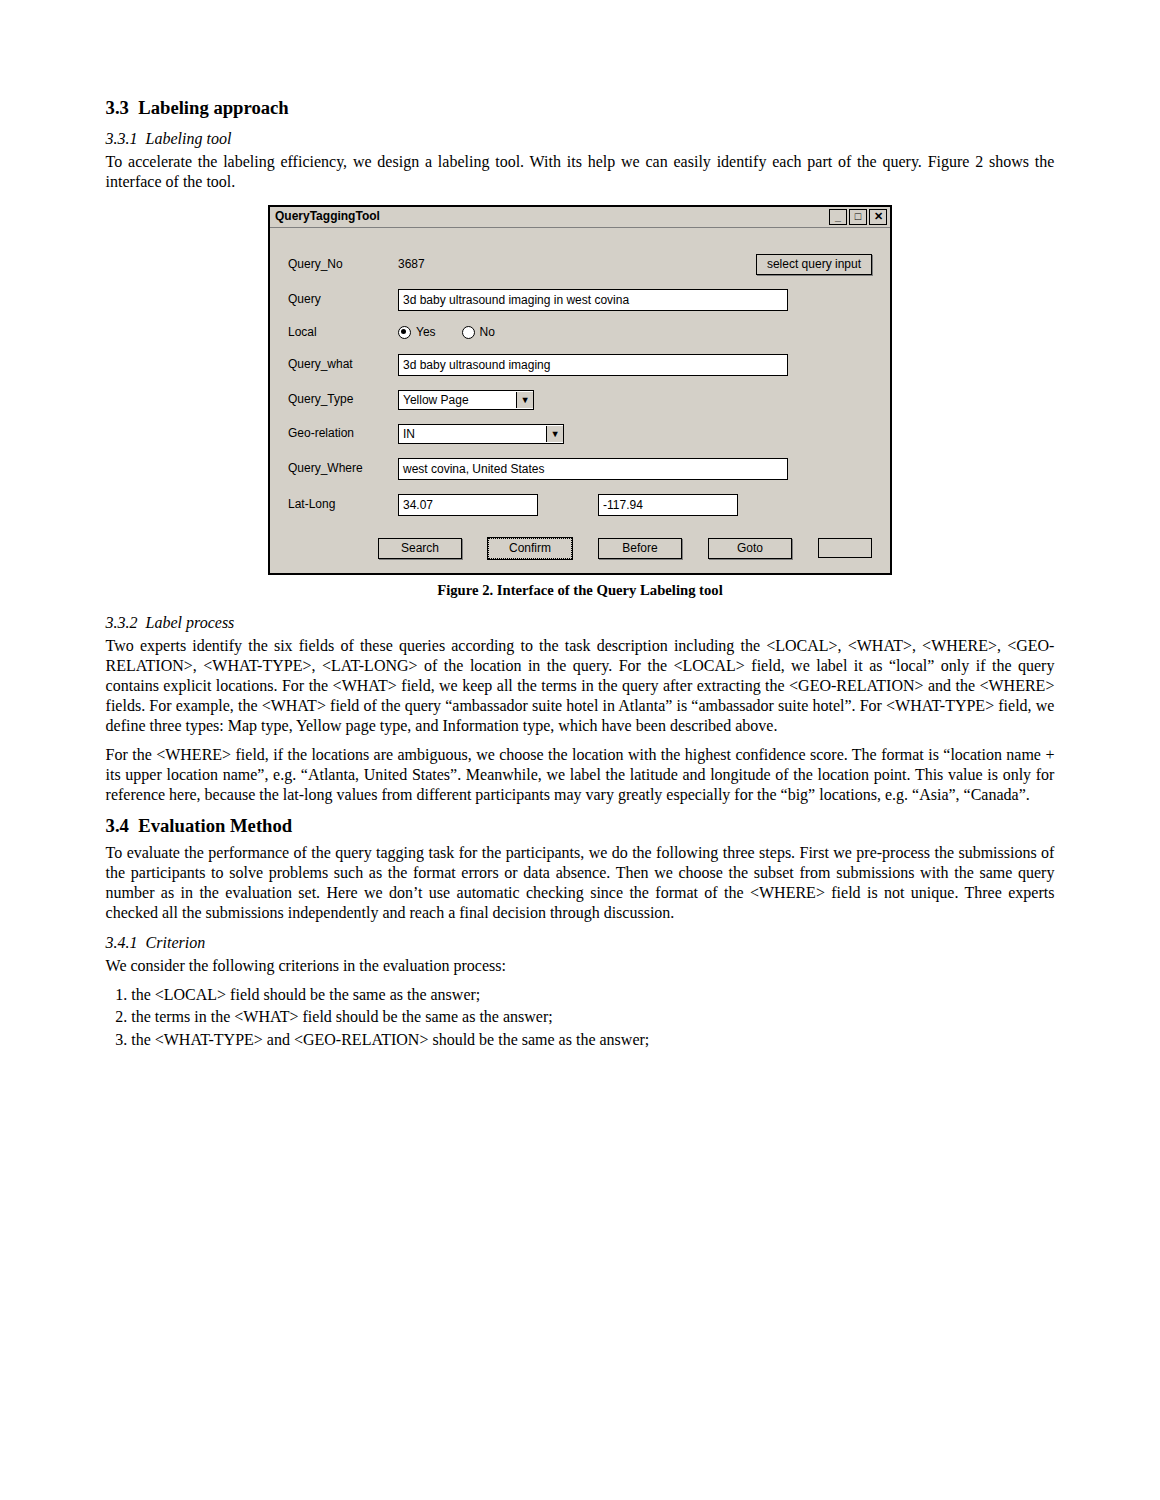3.3 Labeling approach
3.3.1 Labeling tool
To accelerate the labeling efficiency, we design a labeling tool. With its help we can easily identify each part of the query. Figure 2 shows the interface of the tool.
QueryTaggingTool _□✕
Query_No
3687
select query input
Query
3d baby ultrasound imaging in west covina
Local
Yes No
Query_what
3d baby ultrasound imaging
Query_Type
Yellow Page▼
Geo-relation
IN▼
Query_Where
west covina, United States
Lat-Long
34.07
-117.94
Search
Confirm
Before
Goto
Figure 2. Interface of the Query Labeling tool
3.3.2 Label process
Two experts identify the six fields of these queries according to the task description including the <LOCAL>, <WHAT>, <WHERE>, <GEO-RELATION>, <WHAT-TYPE>, <LAT-LONG> of the location in the query. For the <LOCAL> field, we label it as “local” only if the query contains explicit locations. For the <WHAT> field, we keep all the terms in the query after extracting the <GEO-RELATION> and the <WHERE> fields. For example, the <WHAT> field of the query “ambassador suite hotel in Atlanta” is “ambassador suite hotel”. For <WHAT-TYPE> field, we define three types: Map type, Yellow page type, and Information type, which have been described above.
For the <WHERE> field, if the locations are ambiguous, we choose the location with the highest confidence score. The format is “location name + its upper location name”, e.g. “Atlanta, United States”. Meanwhile, we label the latitude and longitude of the location point. This value is only for reference here, because the lat-long values from different participants may vary greatly especially for the “big” locations, e.g. “Asia”, “Canada”.
3.4 Evaluation Method
To evaluate the performance of the query tagging task for the participants, we do the following three steps. First we pre-process the submissions of the participants to solve problems such as the format errors or data absence. Then we choose the subset from submissions with the same query number as in the evaluation set. Here we don’t use automatic checking since the format of the <WHERE> field is not unique. Three experts checked all the submissions independently and reach a final decision through discussion.
3.4.1 Criterion
We consider the following criterions in the evaluation process:
the <LOCAL> field should be the same as the answer;
the terms in the <WHAT> field should be the same as the answer;
the <WHAT-TYPE> and <GEO-RELATION> should be the same as the answer;